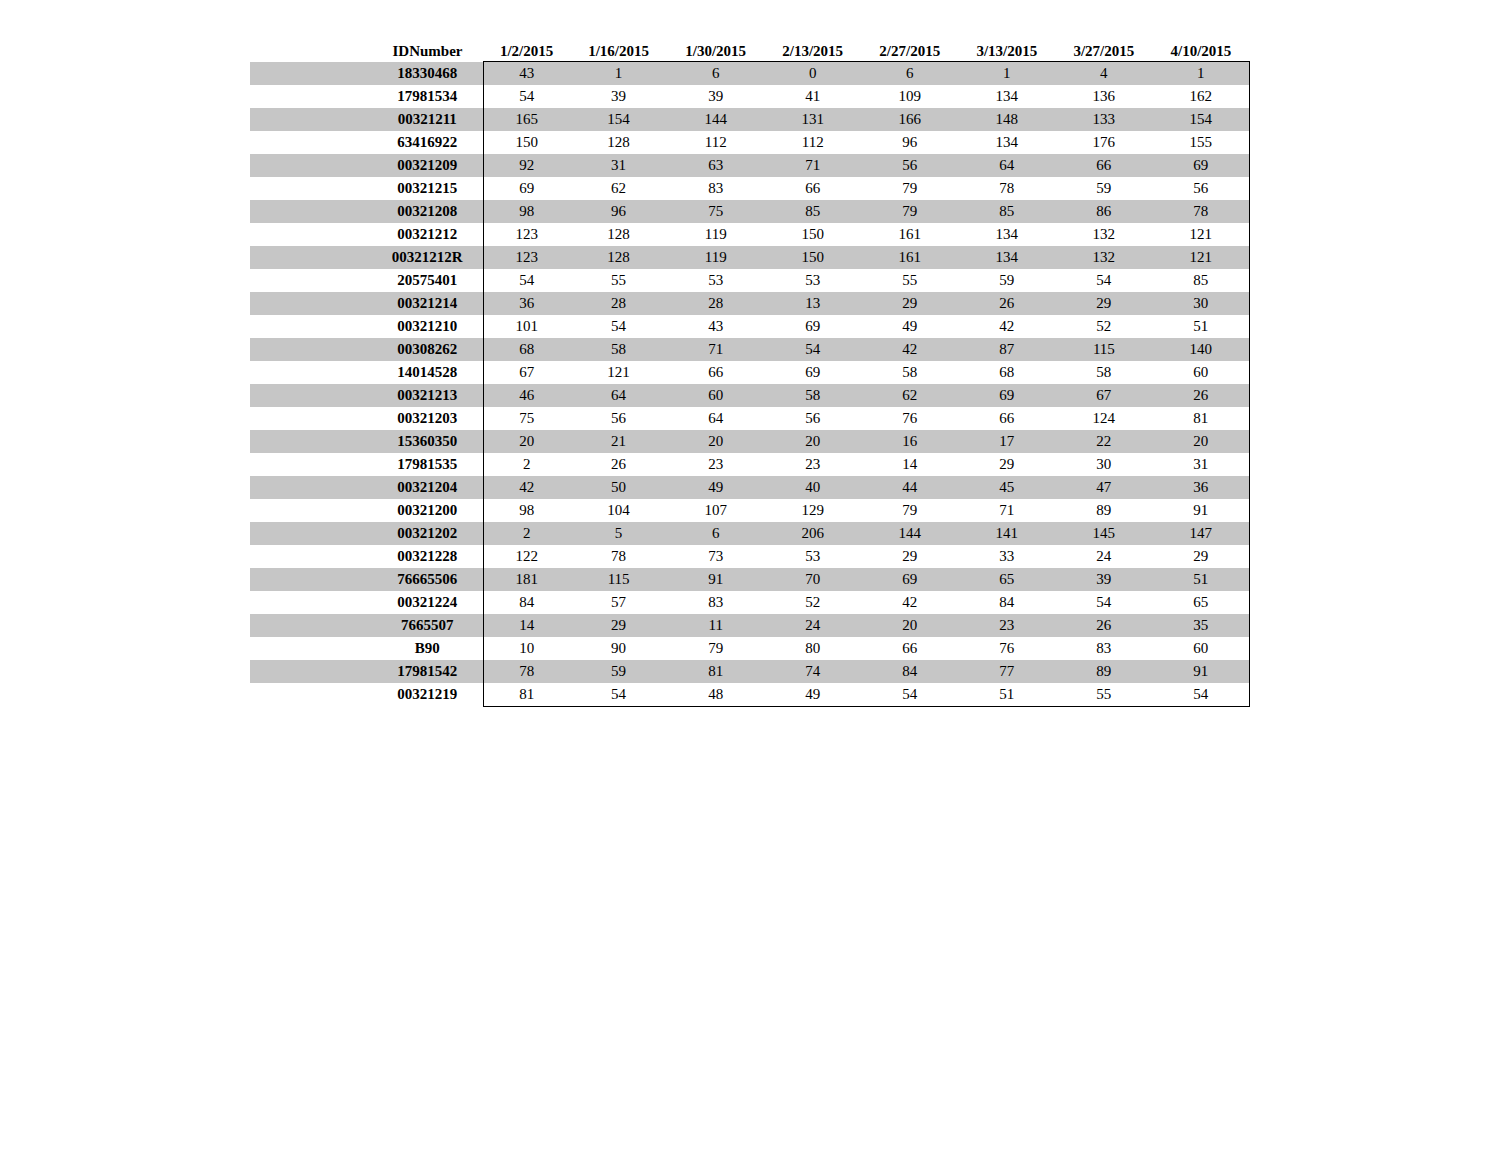Values by ID number across biweekly dates in 2015
| | IDNumber | 1/2/2015 | 1/16/2015 | 1/30/2015 | 2/13/2015 | 2/27/2015 | 3/13/2015 | 3/27/2015 | 4/10/2015 |
| --- | --- | --- | --- | --- | --- | --- | --- | --- | --- |
| | 18330468 | 43 | 1 | 6 | 0 | 6 | 1 | 4 | 1 |
| | 17981534 | 54 | 39 | 39 | 41 | 109 | 134 | 136 | 162 |
| | 00321211 | 165 | 154 | 144 | 131 | 166 | 148 | 133 | 154 |
| | 63416922 | 150 | 128 | 112 | 112 | 96 | 134 | 176 | 155 |
| | 00321209 | 92 | 31 | 63 | 71 | 56 | 64 | 66 | 69 |
| | 00321215 | 69 | 62 | 83 | 66 | 79 | 78 | 59 | 56 |
| | 00321208 | 98 | 96 | 75 | 85 | 79 | 85 | 86 | 78 |
| | 00321212 | 123 | 128 | 119 | 150 | 161 | 134 | 132 | 121 |
| | 00321212R | 123 | 128 | 119 | 150 | 161 | 134 | 132 | 121 |
| | 20575401 | 54 | 55 | 53 | 53 | 55 | 59 | 54 | 85 |
| | 00321214 | 36 | 28 | 28 | 13 | 29 | 26 | 29 | 30 |
| | 00321210 | 101 | 54 | 43 | 69 | 49 | 42 | 52 | 51 |
| | 00308262 | 68 | 58 | 71 | 54 | 42 | 87 | 115 | 140 |
| | 14014528 | 67 | 121 | 66 | 69 | 58 | 68 | 58 | 60 |
| | 00321213 | 46 | 64 | 60 | 58 | 62 | 69 | 67 | 26 |
| | 00321203 | 75 | 56 | 64 | 56 | 76 | 66 | 124 | 81 |
| | 15360350 | 20 | 21 | 20 | 20 | 16 | 17 | 22 | 20 |
| | 17981535 | 2 | 26 | 23 | 23 | 14 | 29 | 30 | 31 |
| | 00321204 | 42 | 50 | 49 | 40 | 44 | 45 | 47 | 36 |
| | 00321200 | 98 | 104 | 107 | 129 | 79 | 71 | 89 | 91 |
| | 00321202 | 2 | 5 | 6 | 206 | 144 | 141 | 145 | 147 |
| | 00321228 | 122 | 78 | 73 | 53 | 29 | 33 | 24 | 29 |
| | 76665506 | 181 | 115 | 91 | 70 | 69 | 65 | 39 | 51 |
| | 00321224 | 84 | 57 | 83 | 52 | 42 | 84 | 54 | 65 |
| | 7665507 | 14 | 29 | 11 | 24 | 20 | 23 | 26 | 35 |
| | B90 | 10 | 90 | 79 | 80 | 66 | 76 | 83 | 60 |
| | 17981542 | 78 | 59 | 81 | 74 | 84 | 77 | 89 | 91 |
| | 00321219 | 81 | 54 | 48 | 49 | 54 | 51 | 55 | 54 |